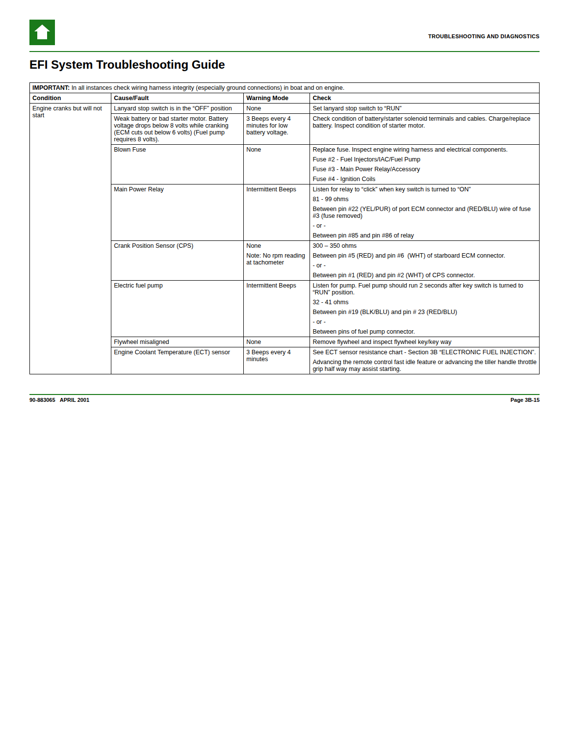TROUBLESHOOTING AND DIAGNOSTICS
EFI System Troubleshooting Guide
| IMPORTANT: In all instances check wiring harness integrity (especially ground connections) in boat and on engine. |
| Condition | Cause/Fault | Warning Mode | Check |
| Engine cranks but will not start | Lanyard stop switch is in the “OFF” position | None | Set lanyard stop switch to “RUN” |
| Weak battery or bad starter motor. Battery voltage drops below 8 volts while cranking (ECM cuts out below 6 volts) (Fuel pump requires 8 volts). | 3 Beeps every 4 minutes for low battery voltage. | Check condition of battery/starter solenoid terminals and cables. Charge/replace battery. Inspect condition of starter motor. |
| Blown Fuse | None | Replace fuse. Inspect engine wiring harness and electrical components. Fuse #2 - Fuel Injectors/IAC/Fuel Pump Fuse #3 - Main Power Relay/Accessory Fuse #4 - Ignition Coils |
| Main Power Relay | Intermittent Beeps | Listen for relay to “click” when key switch is turned to “ON” 81 - 99 ohms Between pin #22 (YEL/PUR) of port ECM connector and (RED/BLU) wire of fuse #3 (fuse removed) - or - Between pin #85 and pin #86 of relay |
| Crank Position Sensor (CPS) | None Note: No rpm reading at tachometer | 300 – 350 ohms Between pin #5 (RED) and pin #6 (WHT) of starboard ECM connector. - or - Between pin #1 (RED) and pin #2 (WHT) of CPS connector. |
| Electric fuel pump | Intermittent Beeps | Listen for pump. Fuel pump should run 2 seconds after key switch is turned to “RUN” position. 32 - 41 ohms Between pin #19 (BLK/BLU) and pin # 23 (RED/BLU) - or - Between pins of fuel pump connector. |
| Flywheel misaligned | None | Remove flywheel and inspect flywheel key/key way |
| Engine Coolant Temperature (ECT) sensor | 3 Beeps every 4 minutes | See ECT sensor resistance chart - Section 3B “ELECTRONIC FUEL INJECTION”. Advancing the remote control fast idle feature or advancing the tiller handle throttle grip half way may assist starting. |
90-883065 APRIL 2001 Page 3B-15